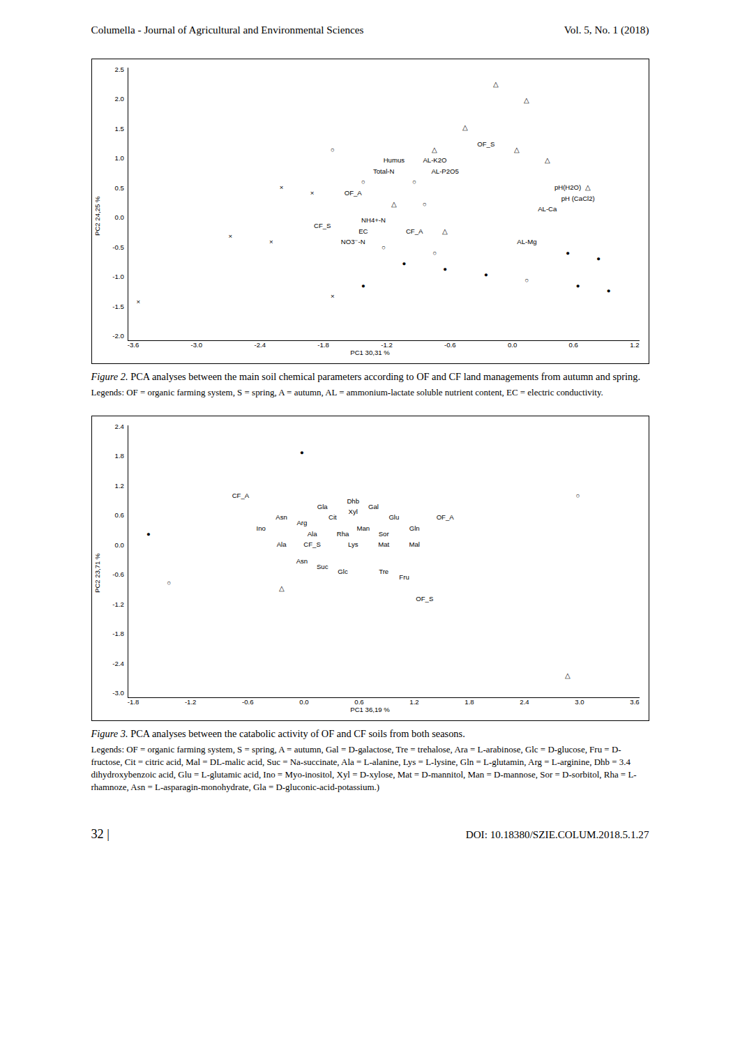Columella - Journal of Agricultural and Environmental Sciences Vol. 5, No. 1 (2018)
PC2 24,25 %
2.5 2.0 1.5 1.0 0.5 0.0 -0.5 -1.0 -1.5 -2.0
△ △ △ OF_S △ △ △ ○ Humus Total-N AL-K2O AL-P2O5 ○ ○ OF_A pH(H2O) pH (CaCl2) △ × × △ ○ AL-Ca NH4+-N EC CF_S NO3⁻-N CF_A △ AL-Mg × × ○ ○ ● ● ● ● ● ○ ● ● ● × ×
-3.6 -3.0 -2.4 -1.8 -1.2 -0.6 0.0 0.6 1.2
PC1 30,31 %
Figure 2. PCA analyses between the main soil chemical parameters according to OF and CF land managements from autumn and spring.
Legends: OF = organic farming system, S = spring, A = autumn, AL = ammonium-lactate soluble nutrient content, EC = electric conductivity.
PC2 23,71 %
2.4 1.8 1.2 0.6 0.0 -0.6 -1.2 -1.8 -2.4 -3.0
● CF_A ○ Gla Dhb Asn Arg Cit Xyl Gal Glu Ino Ala Rha Man Sor Gln OF_A Ala CF_S Lys Mat Mal ● Asn Glc Suc Tre Fru ○ △ OF_S △
-1.8 -1.2 -0.6 0.0 0.6 1.2 1.8 2.4 3.0 3.6
PC1 36,19 %
Figure 3. PCA analyses between the catabolic activity of OF and CF soils from both seasons.
Legends: OF = organic farming system, S = spring, A = autumn, Gal = D-galactose, Tre = trehalose, Ara = L-arabinose, Glc = D-glucose, Fru = D-fructose, Cit = citric acid, Mal = DL-malic acid, Suc = Na-succinate, Ala = L-alanine, Lys = L-lysine, Gln = L-glutamin, Arg = L-arginine, Dhb = 3.4 dihydroxybenzoic acid, Glu = L-glutamic acid, Ino = Myo-inositol, Xyl = D-xylose, Mat = D-mannitol, Man = D-mannose, Sor = D-sorbitol, Rha = L-rhamnoze, Asn = L-asparagin-monohydrate, Gla = D-gluconic-acid-potassium.)
32 | DOI: 10.18380/SZIE.COLUM.2018.5.1.27